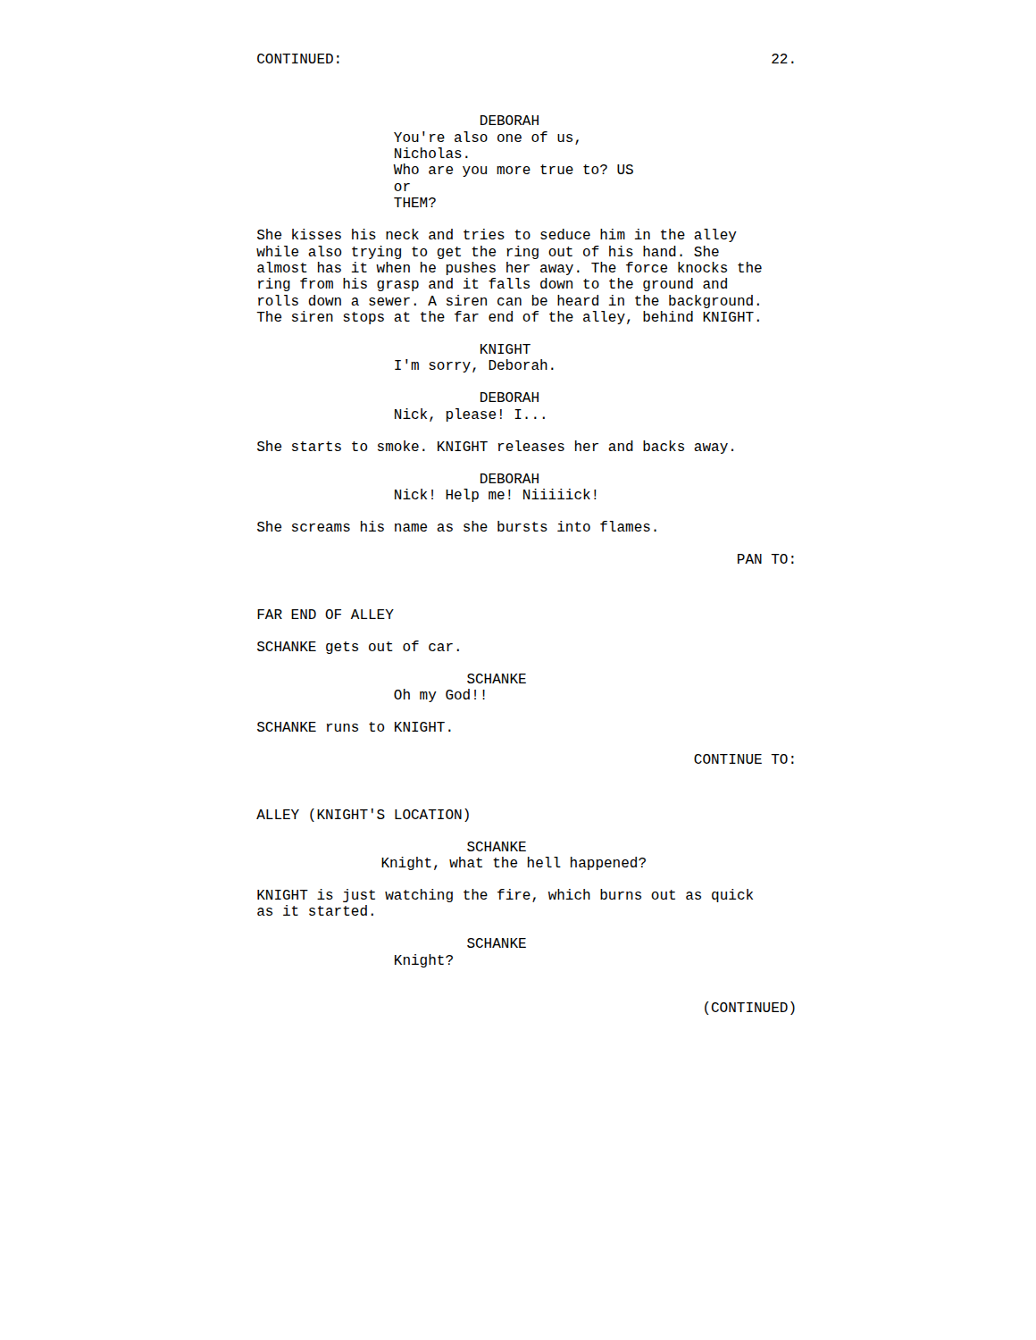CONTINUED: 22.
DEBORAH
You're also one of us, Nicholas. Who are you more true to? US or THEM?
She kisses his neck and tries to seduce him in the alley while also trying to get the ring out of his hand. She almost has it when he pushes her away. The force knocks the ring from his grasp and it falls down to the ground and rolls down a sewer. A siren can be heard in the background. The siren stops at the far end of the alley, behind KNIGHT.
KNIGHT
I'm sorry, Deborah.
DEBORAH
Nick, please! I...
She starts to smoke. KNIGHT releases her and backs away.
DEBORAH
Nick! Help me! Niiiiick!
She screams his name as she bursts into flames.
PAN TO:
FAR END OF ALLEY
SCHANKE gets out of car.
SCHANKE
Oh my God!!
SCHANKE runs to KNIGHT.
CONTINUE TO:
ALLEY (KNIGHT'S LOCATION)
SCHANKE
Knight, what the hell happened?
KNIGHT is just watching the fire, which burns out as quick as it started.
SCHANKE
Knight?
(CONTINUED)